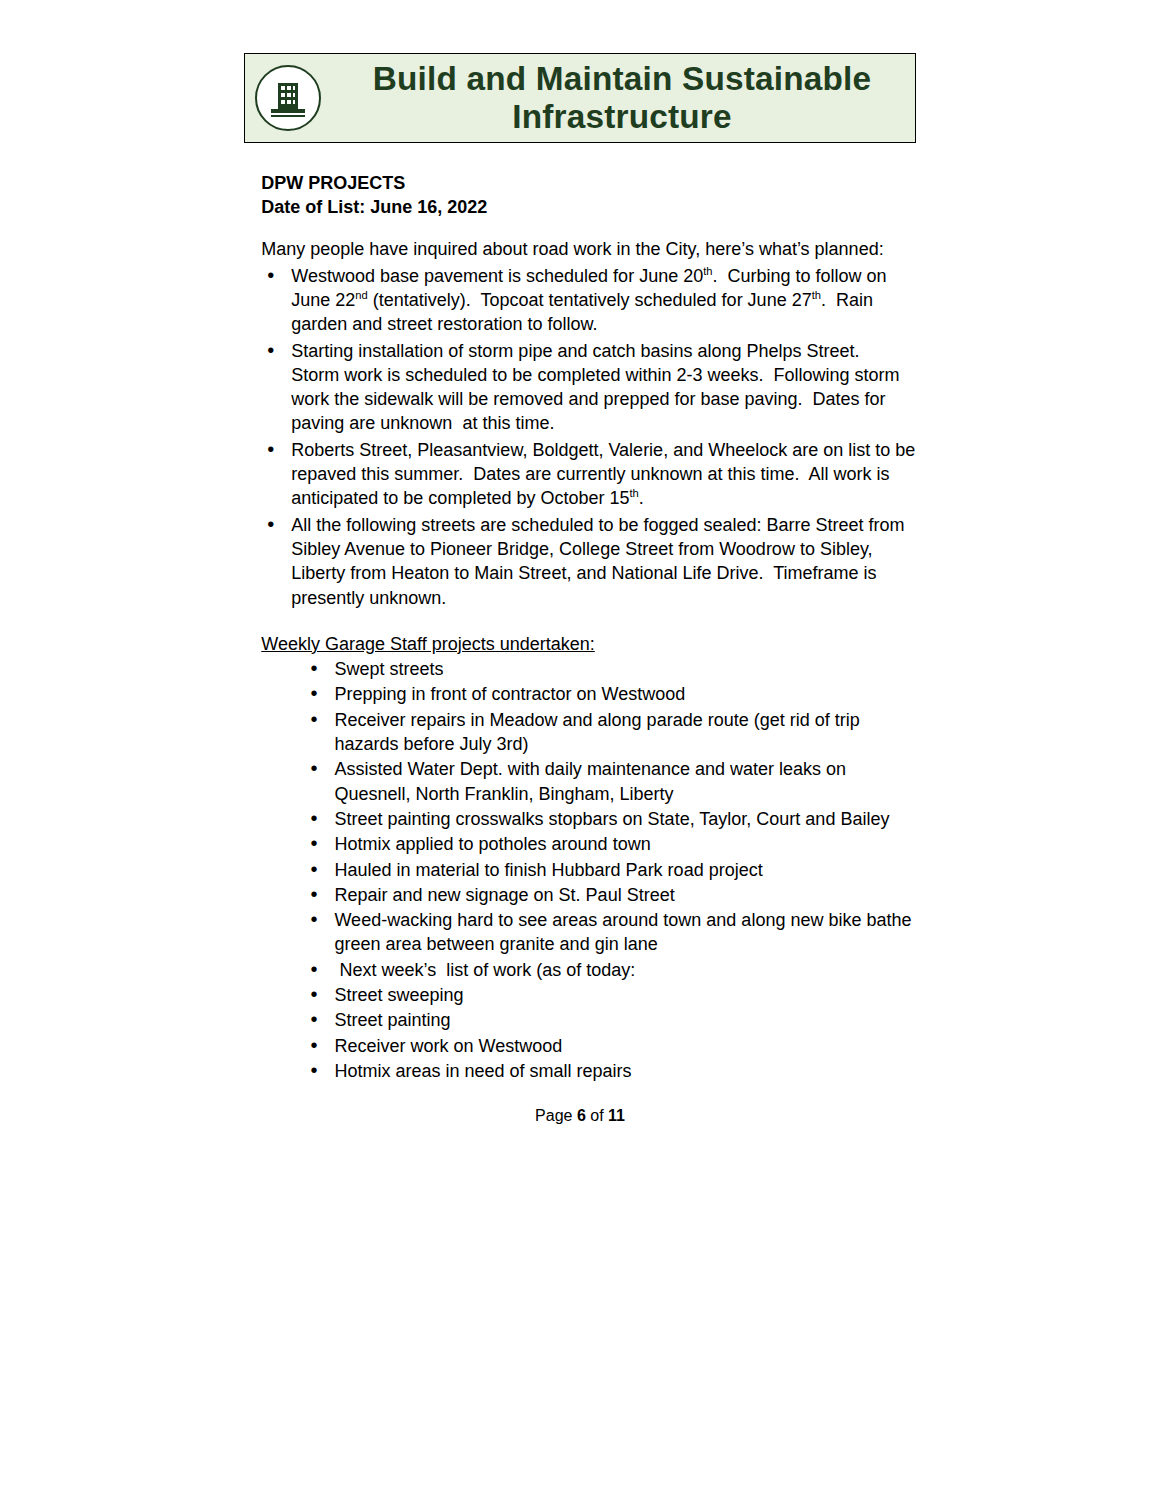Build and Maintain Sustainable Infrastructure
DPW PROJECTS
Date of List: June 16, 2022
Many people have inquired about road work in the City, here’s what’s planned:
Westwood base pavement is scheduled for June 20th. Curbing to follow on June 22nd (tentatively). Topcoat tentatively scheduled for June 27th. Rain garden and street restoration to follow.
Starting installation of storm pipe and catch basins along Phelps Street. Storm work is scheduled to be completed within 2-3 weeks. Following storm work the sidewalk will be removed and prepped for base paving. Dates for paving are unknown at this time.
Roberts Street, Pleasantview, Boldgett, Valerie, and Wheelock are on list to be repaved this summer. Dates are currently unknown at this time. All work is anticipated to be completed by October 15th.
All the following streets are scheduled to be fogged sealed: Barre Street from Sibley Avenue to Pioneer Bridge, College Street from Woodrow to Sibley, Liberty from Heaton to Main Street, and National Life Drive. Timeframe is presently unknown.
Weekly Garage Staff projects undertaken:
Swept streets
Prepping in front of contractor on Westwood
Receiver repairs in Meadow and along parade route (get rid of trip hazards before July 3rd)
Assisted Water Dept. with daily maintenance and water leaks on Quesnell, North Franklin, Bingham, Liberty
Street painting crosswalks stopbars on State, Taylor, Court and Bailey
Hotmix applied to potholes around town
Hauled in material to finish Hubbard Park road project
Repair and new signage on St. Paul Street
Weed-wacking hard to see areas around town and along new bike bathe green area between granite and gin lane
Next week’s list of work (as of today:
Street sweeping
Street painting
Receiver work on Westwood
Hotmix areas in need of small repairs
Page 6 of 11